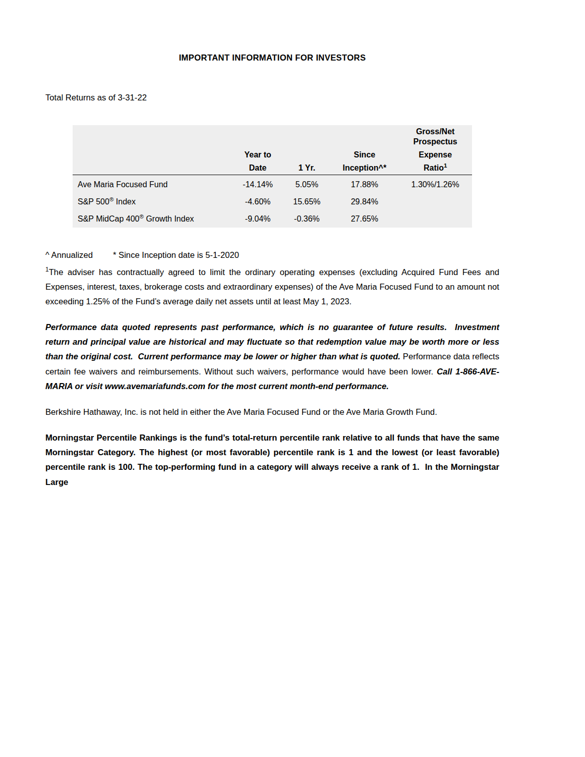IMPORTANT INFORMATION FOR INVESTORS
Total Returns as of 3-31-22
| | | | | Gross/Net Prospectus |
| --- | --- | --- | --- | --- |
| | Year to | | Since | Expense |
| | Date | 1 Yr. | Inception^* | Ratio 1 |
| Ave Maria Focused Fund | -14.14% | 5.05% | 17.88% | 1.30%/1.26% |
| S&P 500 ® Index | -4.60% | 15.65% | 29.84% | |
| S&P MidCap 400 ® Growth Index | -9.04% | -0.36% | 27.65% | |
^ Annualized* Since Inception date is 5-1-2020
1The adviser has contractually agreed to limit the ordinary operating expenses (excluding Acquired Fund Fees and Expenses, interest, taxes, brokerage costs and extraordinary expenses) of the Ave Maria Focused Fund to an amount not exceeding 1.25% of the Fund’s average daily net assets until at least May 1, 2023.
Performance data quoted represents past performance, which is no guarantee of future results. Investment return and principal value are historical and may fluctuate so that redemption value may be worth more or less than the original cost. Current performance may be lower or higher than what is quoted. Performance data reflects certain fee waivers and reimbursements. Without such waivers, performance would have been lower. Call 1-866-AVE-MARIA or visit www.avemariafunds.com for the most current month-end performance.
Berkshire Hathaway, Inc. is not held in either the Ave Maria Focused Fund or the Ave Maria Growth Fund.
Morningstar Percentile Rankings is the fund’s total-return percentile rank relative to all funds that have the same Morningstar Category. The highest (or most favorable) percentile rank is 1 and the lowest (or least favorable) percentile rank is 100. The top-performing fund in a category will always receive a rank of 1. In the Morningstar Large